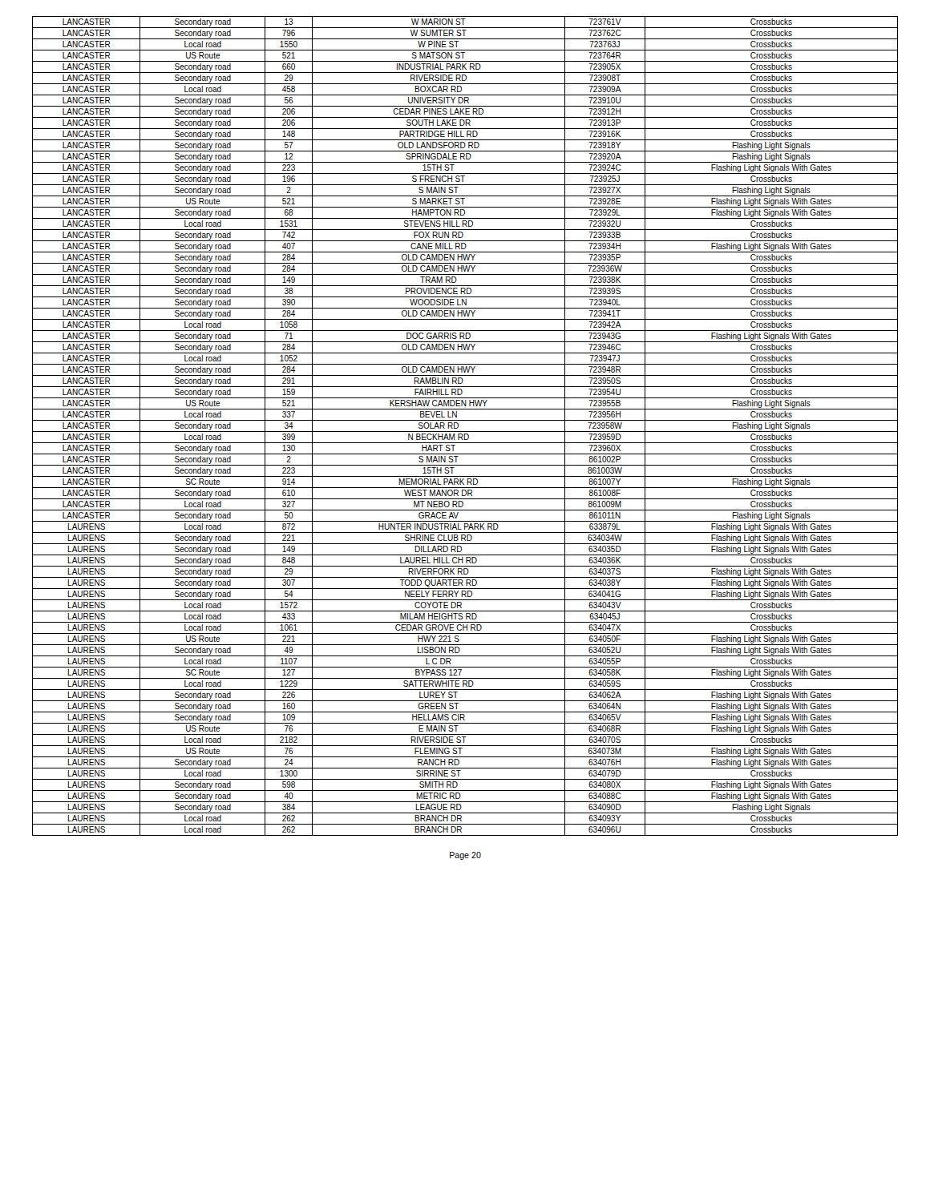| LANCASTER | Secondary road | 13 | W MARION ST | 723761V | Crossbucks |
| LANCASTER | Secondary road | 796 | W SUMTER ST | 723762C | Crossbucks |
| LANCASTER | Local road | 1550 | W PINE ST | 723763J | Crossbucks |
| LANCASTER | US Route | 521 | S MATSON ST | 723764R | Crossbucks |
| LANCASTER | Secondary road | 660 | INDUSTRIAL PARK RD | 723905X | Crossbucks |
| LANCASTER | Secondary road | 29 | RIVERSIDE RD | 723908T | Crossbucks |
| LANCASTER | Local road | 458 | BOXCAR RD | 723909A | Crossbucks |
| LANCASTER | Secondary road | 56 | UNIVERSITY DR | 723910U | Crossbucks |
| LANCASTER | Secondary road | 206 | CEDAR PINES LAKE RD | 723912H | Crossbucks |
| LANCASTER | Secondary road | 206 | SOUTH LAKE DR | 723913P | Crossbucks |
| LANCASTER | Secondary road | 148 | PARTRIDGE HILL RD | 723916K | Crossbucks |
| LANCASTER | Secondary road | 57 | OLD LANDSFORD RD | 723918Y | Flashing Light Signals |
| LANCASTER | Secondary road | 12 | SPRINGDALE RD | 723920A | Flashing Light Signals |
| LANCASTER | Secondary road | 223 | 15TH ST | 723924C | Flashing Light Signals With Gates |
| LANCASTER | Secondary road | 196 | S FRENCH ST | 723925J | Crossbucks |
| LANCASTER | Secondary road | 2 | S MAIN ST | 723927X | Flashing Light Signals |
| LANCASTER | US Route | 521 | S MARKET ST | 723928E | Flashing Light Signals With Gates |
| LANCASTER | Secondary road | 68 | HAMPTON RD | 723929L | Flashing Light Signals With Gates |
| LANCASTER | Local road | 1531 | STEVENS HILL RD | 723932U | Crossbucks |
| LANCASTER | Secondary road | 742 | FOX RUN RD | 723933B | Crossbucks |
| LANCASTER | Secondary road | 407 | CANE MILL RD | 723934H | Flashing Light Signals With Gates |
| LANCASTER | Secondary road | 284 | OLD CAMDEN HWY | 723935P | Crossbucks |
| LANCASTER | Secondary road | 284 | OLD CAMDEN HWY | 723936W | Crossbucks |
| LANCASTER | Secondary road | 149 | TRAM RD | 723938K | Crossbucks |
| LANCASTER | Secondary road | 38 | PROVIDENCE RD | 723939S | Crossbucks |
| LANCASTER | Secondary road | 390 | WOODSIDE LN | 723940L | Crossbucks |
| LANCASTER | Secondary road | 284 | OLD CAMDEN HWY | 723941T | Crossbucks |
| LANCASTER | Local road | 1058 | | 723942A | Crossbucks |
| LANCASTER | Secondary road | 71 | DOC GARRIS RD | 723943G | Flashing Light Signals With Gates |
| LANCASTER | Secondary road | 284 | OLD CAMDEN HWY | 723946C | Crossbucks |
| LANCASTER | Local road | 1052 | | 723947J | Crossbucks |
| LANCASTER | Secondary road | 284 | OLD CAMDEN HWY | 723948R | Crossbucks |
| LANCASTER | Secondary road | 291 | RAMBLIN RD | 723950S | Crossbucks |
| LANCASTER | Secondary road | 159 | FAIRHILL RD | 723954U | Crossbucks |
| LANCASTER | US Route | 521 | KERSHAW CAMDEN HWY | 723955B | Flashing Light Signals |
| LANCASTER | Local road | 337 | BEVEL LN | 723956H | Crossbucks |
| LANCASTER | Secondary road | 34 | SOLAR RD | 723958W | Flashing Light Signals |
| LANCASTER | Local road | 399 | N BECKHAM RD | 723959D | Crossbucks |
| LANCASTER | Secondary road | 130 | HART ST | 723960X | Crossbucks |
| LANCASTER | Secondary road | 2 | S MAIN ST | 861002P | Crossbucks |
| LANCASTER | Secondary road | 223 | 15TH ST | 861003W | Crossbucks |
| LANCASTER | SC Route | 914 | MEMORIAL PARK RD | 861007Y | Flashing Light Signals |
| LANCASTER | Secondary road | 610 | WEST MANOR DR | 861008F | Crossbucks |
| LANCASTER | Local road | 327 | MT NEBO RD | 861009M | Crossbucks |
| LANCASTER | Secondary road | 50 | GRACE AV | 861011N | Flashing Light Signals |
| LAURENS | Local road | 872 | HUNTER INDUSTRIAL PARK RD | 633879L | Flashing Light Signals With Gates |
| LAURENS | Secondary road | 221 | SHRINE CLUB RD | 634034W | Flashing Light Signals With Gates |
| LAURENS | Secondary road | 149 | DILLARD RD | 634035D | Flashing Light Signals With Gates |
| LAURENS | Secondary road | 848 | LAUREL HILL CH RD | 634036K | Crossbucks |
| LAURENS | Secondary road | 29 | RIVERFORK RD | 634037S | Flashing Light Signals With Gates |
| LAURENS | Secondary road | 307 | TODD QUARTER RD | 634038Y | Flashing Light Signals With Gates |
| LAURENS | Secondary road | 54 | NEELY FERRY RD | 634041G | Flashing Light Signals With Gates |
| LAURENS | Local road | 1572 | COYOTE DR | 634043V | Crossbucks |
| LAURENS | Local road | 433 | MILAM HEIGHTS RD | 634045J | Crossbucks |
| LAURENS | Local road | 1061 | CEDAR GROVE CH RD | 634047X | Crossbucks |
| LAURENS | US Route | 221 | HWY 221 S | 634050F | Flashing Light Signals With Gates |
| LAURENS | Secondary road | 49 | LISBON RD | 634052U | Flashing Light Signals With Gates |
| LAURENS | Local road | 1107 | L C DR | 634055P | Crossbucks |
| LAURENS | SC Route | 127 | BYPASS 127 | 634058K | Flashing Light Signals With Gates |
| LAURENS | Local road | 1229 | SATTERWHITE RD | 634059S | Crossbucks |
| LAURENS | Secondary road | 226 | LUREY ST | 634062A | Flashing Light Signals With Gates |
| LAURENS | Secondary road | 160 | GREEN ST | 634064N | Flashing Light Signals With Gates |
| LAURENS | Secondary road | 109 | HELLAMS CIR | 634065V | Flashing Light Signals With Gates |
| LAURENS | US Route | 76 | E MAIN ST | 634068R | Flashing Light Signals With Gates |
| LAURENS | Local road | 2182 | RIVERSIDE ST | 634070S | Crossbucks |
| LAURENS | US Route | 76 | FLEMING ST | 634073M | Flashing Light Signals With Gates |
| LAURENS | Secondary road | 24 | RANCH RD | 634076H | Flashing Light Signals With Gates |
| LAURENS | Local road | 1300 | SIRRINE ST | 634079D | Crossbucks |
| LAURENS | Secondary road | 598 | SMITH RD | 634080X | Flashing Light Signals With Gates |
| LAURENS | Secondary road | 40 | METRIC RD | 634088C | Flashing Light Signals With Gates |
| LAURENS | Secondary road | 384 | LEAGUE RD | 634090D | Flashing Light Signals |
| LAURENS | Local road | 262 | BRANCH DR | 634093Y | Crossbucks |
| LAURENS | Local road | 262 | BRANCH DR | 634096U | Crossbucks |
Page 20